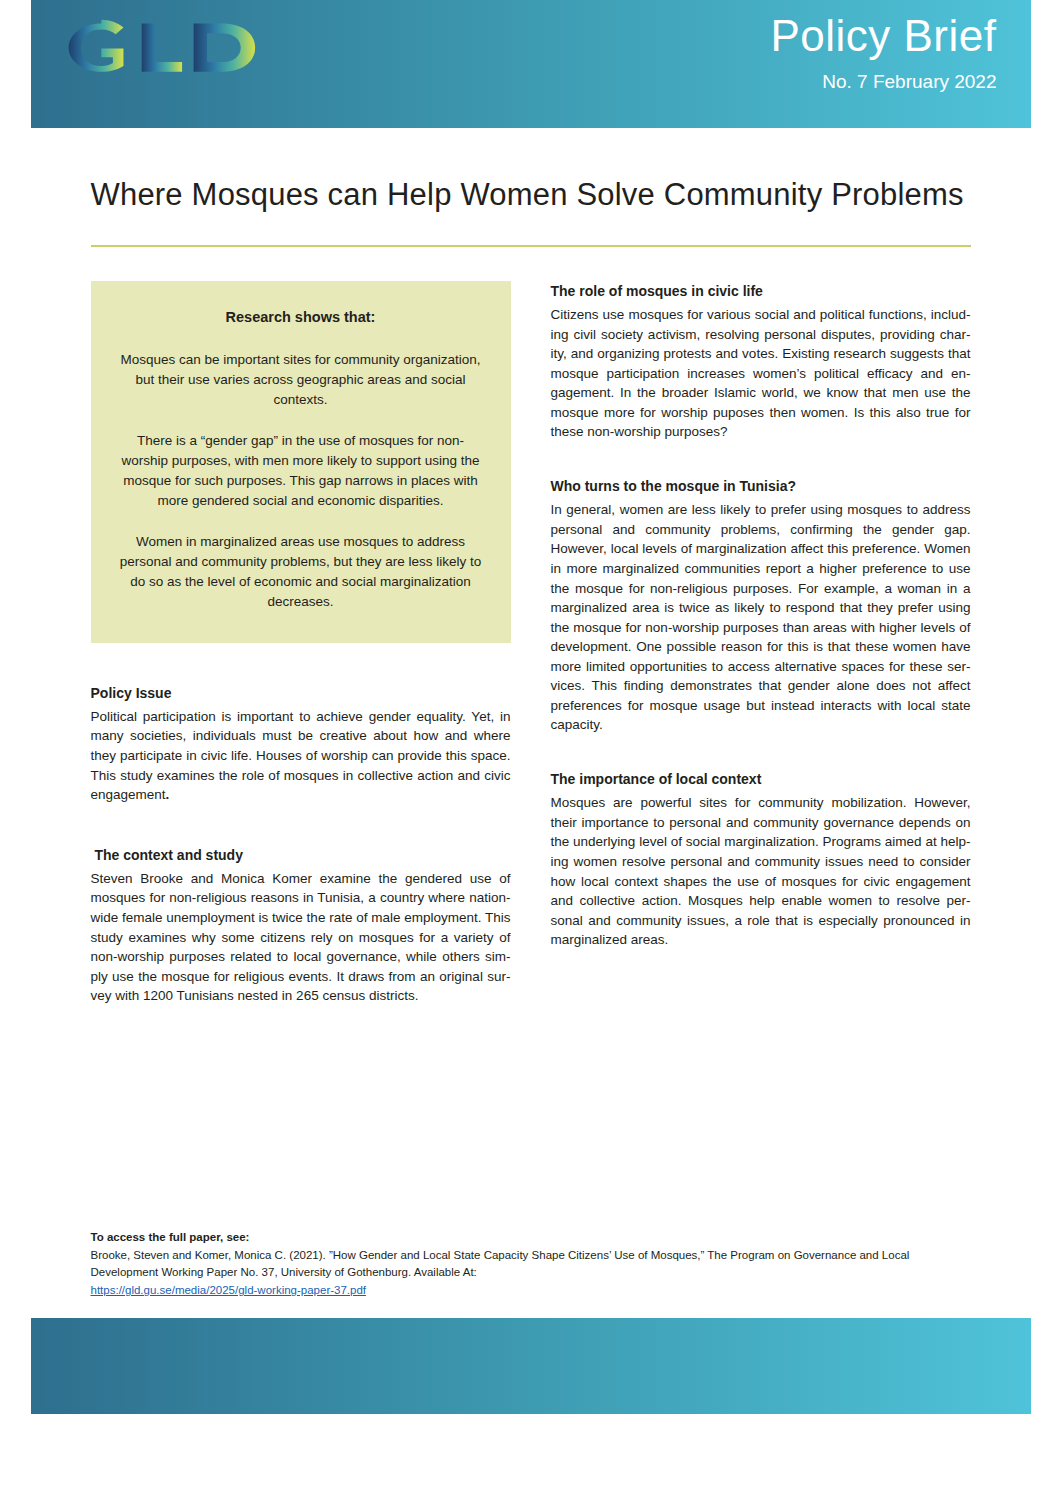Policy Brief
No. 7 February 2022
Where Mosques can Help Women Solve Community Problems
Research shows that:
Mosques can be important sites for community organization, but their use varies across geographic areas and social contexts.
There is a “gender gap” in the use of mosques for non-worship purposes, with men more likely to support using the mosque for such purposes. This gap narrows in places with more gendered social and economic disparities.
Women in marginalized areas use mosques to address personal and community problems, but they are less likely to do so as the level of economic and social marginalization decreases.
Policy Issue
Political participation is important to achieve gender equality. Yet, in many societies, individuals must be creative about how and where they participate in civic life. Houses of worship can provide this space. This study examines the role of mosques in collective action and civic engagement.
The context and study
Steven Brooke and Monica Komer examine the gendered use of mosques for non-religious reasons in Tunisia, a country where nationwide female unemployment is twice the rate of male employment. This study examines why some citizens rely on mosques for a variety of non-worship purposes related to local governance, while others simply use the mosque for religious events. It draws from an original survey with 1200 Tunisians nested in 265 census districts.
The role of mosques in civic life
Citizens use mosques for various social and political functions, including civil society activism, resolving personal disputes, providing charity, and organizing protests and votes. Existing research suggests that mosque participation increases women’s political efficacy and engagement. In the broader Islamic world, we know that men use the mosque more for worship puposes then women. Is this also true for these non-worship purposes?
Who turns to the mosque in Tunisia?
In general, women are less likely to prefer using mosques to address personal and community problems, confirming the gender gap. However, local levels of marginalization affect this preference. Women in more marginalized communities report a higher preference to use the mosque for non-religious purposes. For example, a woman in a marginalized area is twice as likely to respond that they prefer using the mosque for non-worship purposes than areas with higher levels of development. One possible reason for this is that these women have more limited opportunities to access alternative spaces for these services. This finding demonstrates that gender alone does not affect preferences for mosque usage but instead interacts with local state capacity.
The importance of local context
Mosques are powerful sites for community mobilization. However, their importance to personal and community governance depends on the underlying level of social marginalization. Programs aimed at helping women resolve personal and community issues need to consider how local context shapes the use of mosques for civic engagement and collective action. Mosques help enable women to resolve personal and community issues, a role that is especially pronounced in marginalized areas.
To access the full paper, see:
Brooke, Steven and Komer, Monica C. (2021). ”How Gender and Local State Capacity Shape Citizens’ Use of Mosques,” The Program on Governance and Local Development Working Paper No. 37, University of Gothenburg. Available At:
https://gld.gu.se/media/2025/gld-working-paper-37.pdf